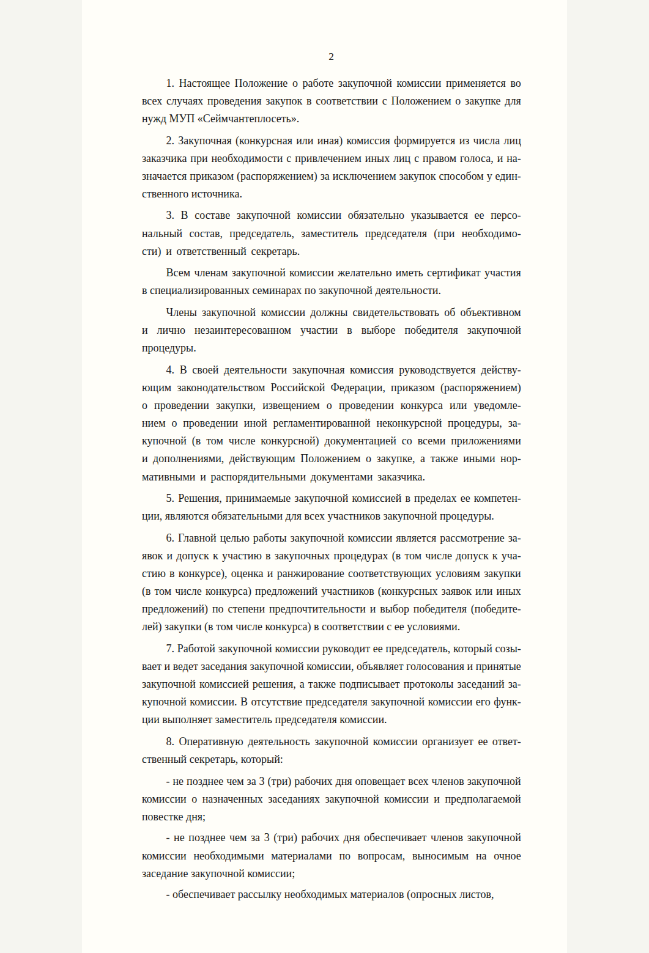2
1. Настоящее Положение о работе закупочной комиссии применяется во всех случаях проведения закупок в соответствии с Положением о закупке для нужд МУП «Сеймчантеплосеть».
2. Закупочная (конкурсная или иная) комиссия формируется из числа лиц заказчика при необходимости с привлечением иных лиц с правом голоса, и назначается приказом (распоряжением) за исключением закупок способом у единственного источника.
3. В составе закупочной комиссии обязательно указывается ее персональный состав, председатель, заместитель председателя (при необходимости) и ответственный секретарь.
Всем членам закупочной комиссии желательно иметь сертификат участия в специализированных семинарах по закупочной деятельности.
Члены закупочной комиссии должны свидетельствовать об объективном и лично незаинтересованном участии в выборе победителя закупочной процедуры.
4. В своей деятельности закупочная комиссия руководствуется действующим законодательством Российской Федерации, приказом (распоряжением) о проведении закупки, извещением о проведении конкурса или уведомлением о проведении иной регламентированной неконкурсной процедуры, закупочной (в том числе конкурсной) документацией со всеми приложениями и дополнениями, действующим Положением о закупке, а также иными нормативными и распорядительными документами заказчика.
5. Решения, принимаемые закупочной комиссией в пределах ее компетенции, являются обязательными для всех участников закупочной процедуры.
6. Главной целью работы закупочной комиссии является рассмотрение заявок и допуск к участию в закупочных процедурах (в том числе допуск к участию в конкурсе), оценка и ранжирование соответствующих условиям закупки (в том числе конкурса) предложений участников (конкурсных заявок или иных предложений) по степени предпочтительности и выбор победителя (победителей) закупки (в том числе конкурса) в соответствии с ее условиями.
7. Работой закупочной комиссии руководит ее председатель, который созывает и ведет заседания закупочной комиссии, объявляет голосования и принятые закупочной комиссией решения, а также подписывает протоколы заседаний закупочной комиссии. В отсутствие председателя закупочной комиссии его функции выполняет заместитель председателя комиссии.
8. Оперативную деятельность закупочной комиссии организует ее ответственный секретарь, который:
- не позднее чем за 3 (три) рабочих дня оповещает всех членов закупочной комиссии о назначенных заседаниях закупочной комиссии и предполагаемой повестке дня;
- не позднее чем за 3 (три) рабочих дня обеспечивает членов закупочной комиссии необходимыми материалами по вопросам, выносимым на очное заседание закупочной комиссии;
- обеспечивает рассылку необходимых материалов (опросных листов,